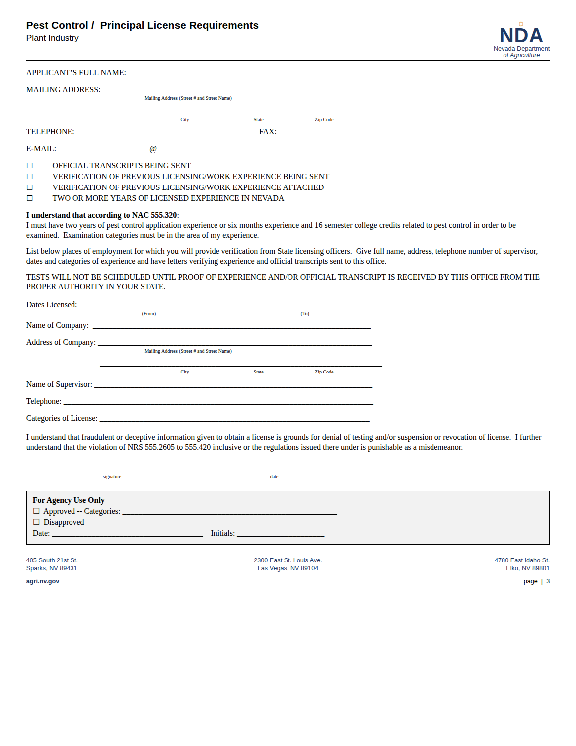Pest Control / Principal License Requirements
Plant Industry
☼ NDA Nevada Department
of Agriculture
APPLICANT’S FULL NAME: ______________________________________________________________________
MAILING ADDRESS: _________________________________________________________________________
Mailing Address (Street # and Street Name)
_______________________________________________________________________
City State Zip Code
TELEPHONE: ______________________________________________FAX: ______________________________
E-MAIL: _______________________@_________________________________________________________
☐OFFICIAL TRANSCRIPTS BEING SENT
☐VERIFICATION OF PREVIOUS LICENSING/WORK EXPERIENCE BEING SENT
☐VERIFICATION OF PREVIOUS LICENSING/WORK EXPERIENCE ATTACHED
☐TWO OR MORE YEARS OF LICENSED EXPERIENCE IN NEVADA
I understand that according to NAC 555.320:
I must have two years of pest control application experience or six months experience and 16 semester college credits related to pest control in order to be examined. Examination categories must be in the area of my experience.
List below places of employment for which you will provide verification from State licensing officers. Give full name, address, telephone number of supervisor, dates and categories of experience and have letters verifying experience and official transcripts sent to this office.
TESTS WILL NOT BE SCHEDULED UNTIL PROOF OF EXPERIENCE AND/OR OFFICIAL TRANSCRIPT IS RECEIVED BY THIS OFFICE FROM THE PROPER AUTHORITY IN YOUR STATE.
Dates Licensed: _________________________________ ______________________________________
(From)
(To)
Name of Company: ______________________________________________________________________
Address of Company: _____________________________________________________________________
Mailing Address (Street # and Street Name)
_______________________________________________________________________
City State Zip Code
Name of Supervisor: ______________________________________________________________________
Telephone: ______________________________________________________________________________
Categories of License: ____________________________________________________________________
I understand that fraudulent or deceptive information given to obtain a license is grounds for denial of testing and/or suspension or revocation of license. I further understand that the violation of NRS 555.2605 to 555.420 inclusive or the regulations issued there under is punishable as a misdemeanor.
______________________________________________
signature
______________________________________________
date
For Agency Use Only
☐ Approved -- Categories: ______________________________________________________
☐ Disapproved
Date: ______________________________________ Initials: ______________________
405 South 21st St.
Sparks, NV 89431
2300 East St. Louis Ave.
Las Vegas, NV 89104
4780 East Idaho St.
Elko, NV 89801
agri.nv.gov page | 3